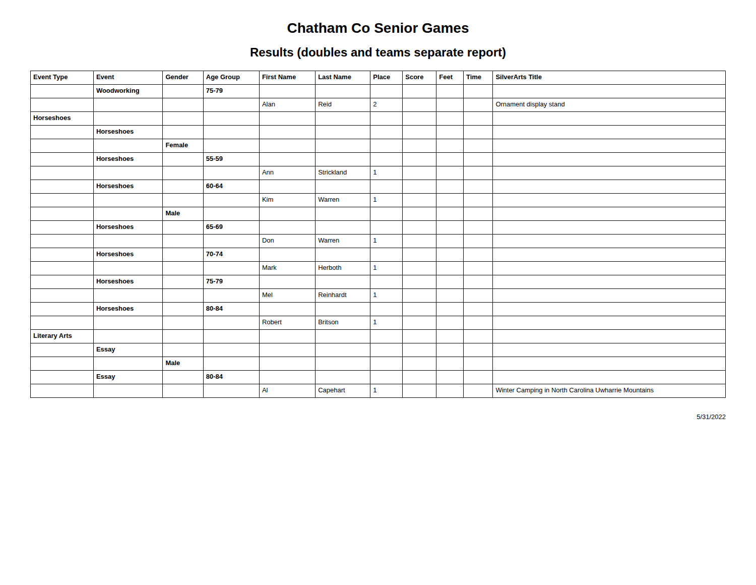Chatham Co Senior Games
Results (doubles and teams separate report)
| Event Type | Event | Gender | Age Group | First Name | Last Name | Place | Score | Feet | Time | SilverArts Title |
| --- | --- | --- | --- | --- | --- | --- | --- | --- | --- | --- |
| | Woodworking | | 75-79 | | | | | | | |
| | | | | Alan | Reid | 2 | | | | Ornament display stand |
| Horseshoes | | | | | | | | | | |
| | Horseshoes | | | | | | | | | |
| | | Female | | | | | | | | |
| | Horseshoes | | 55-59 | | | | | | | |
| | | | | Ann | Strickland | 1 | | | | |
| | Horseshoes | | 60-64 | | | | | | | |
| | | | | Kim | Warren | 1 | | | | |
| | | Male | | | | | | | | |
| | Horseshoes | | 65-69 | | | | | | | |
| | | | | Don | Warren | 1 | | | | |
| | Horseshoes | | 70-74 | | | | | | | |
| | | | | Mark | Herboth | 1 | | | | |
| | Horseshoes | | 75-79 | | | | | | | |
| | | | | Mel | Reinhardt | 1 | | | | |
| | Horseshoes | | 80-84 | | | | | | | |
| | | | | Robert | Britson | 1 | | | | |
| Literary Arts | | | | | | | | | | |
| | Essay | | | | | | | | | |
| | | Male | | | | | | | | |
| | Essay | | 80-84 | | | | | | | |
| | | | | Al | Capehart | 1 | | | | Winter Camping in North Carolina Uwharrie Mountains |
5/31/2022